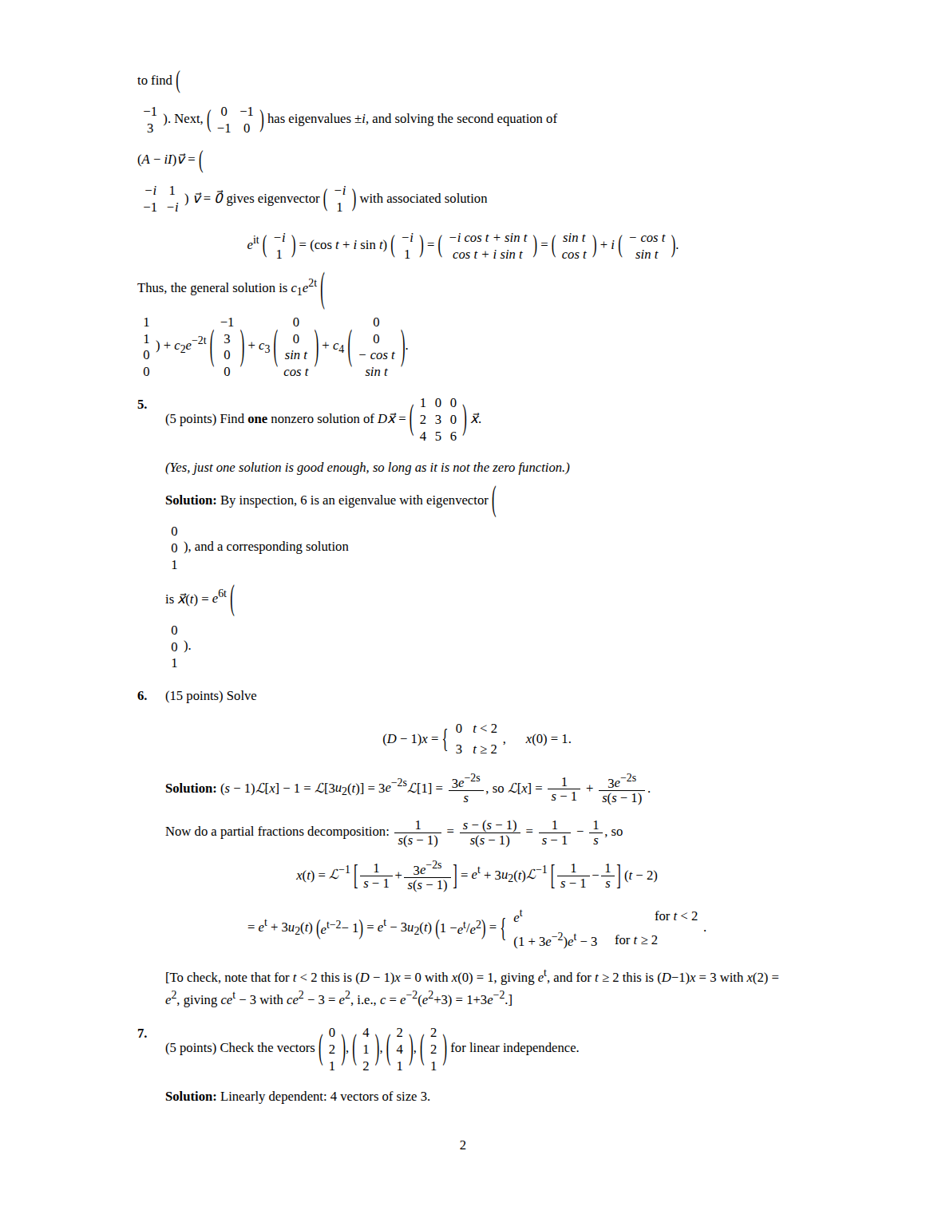to find (
| −1 |
| 3 |
). Next, (
| 0 | −1 |
| −1 | 0 |
) has eigenvalues ±i, and solving the second equation of
(A − iI)v⃗ = (
| −i | 1 |
| −1 | −i |
) v⃗ = 0⃗ gives eigenvector (
| −i |
| 1 |
) with associated solution
eit (
| −i |
| 1 |
) = (cos t + i sin t) (
| −i |
| 1 |
) = (
| −i cos t + sin t |
| cos t + i sin t |
) = (
| sin t |
| cos t |
) + i (
| − cos t |
| sin t |
).
Thus, the general solution is c1e2t (
| 1 |
| 1 |
| 0 |
| 0 |
) + c2e−2t (
| −1 |
| 3 |
| 0 |
| 0 |
) + c3 (
| 0 |
| 0 |
| sin t |
| cos t |
) + c4 (
| 0 |
| 0 |
| − cos t |
| sin t |
).
5. (5 points) Find one nonzero solution of Dx⃗ = (
| 1 | 0 | 0 |
| 2 | 3 | 0 |
| 4 | 5 | 6 |
) x⃗.
(Yes, just one solution is good enough, so long as it is not the zero function.)
Solution: By inspection, 6 is an eigenvalue with eigenvector (
| 0 |
| 0 |
| 1 |
), and a corresponding solution
is x⃗(t) = e6t (
| 0 |
| 0 |
| 1 |
).
6. (15 points) Solve
(D − 1)x = {
| 0 | t < 2 |
| 3 | t ≥ 2 |
, x(0) = 1.
Solution: (s − 1)ℒ[x] − 1 = ℒ[3u2(t)] = 3e−2s ℒ[1] = 3e−2s s, so ℒ[x] = 1 s − 1 + 3e−2s s(s − 1).
Now do a partial fractions decomposition: 1 s(s − 1) = s − (s − 1) s(s − 1) = 1 s − 1 − 1 s, so
x(t) = ℒ−1 [ 1 s − 1 + 3e−2s s(s − 1) ] = et + 3u2(t)ℒ−1 [ 1 s − 1 − 1 s ] (t − 2)
= et + 3u2(t) (et−2 − 1) = et − 3u2(t) (1 − et/e2) = {
| e t | for t < 2 |
| (1 + 3 e −2 ) e t − 3 | for t ≥ 2 |
.
[To check, note that for t < 2 this is (D − 1)x = 0 with x(0) = 1, giving et, and for t ≥ 2 this is (D−1)x = 3 with x(2) = e2, giving cet − 3 with ce2 − 3 = e2, i.e., c = e−2(e2+3) = 1+3e−2.]
7. (5 points) Check the vectors (
| 0 |
| 2 |
| 1 |
), (
| 4 |
| 1 |
| 2 |
), (
| 2 |
| 4 |
| 1 |
), (
| 2 |
| 2 |
| 1 |
) for linear independence.
Solution: Linearly dependent: 4 vectors of size 3.
2